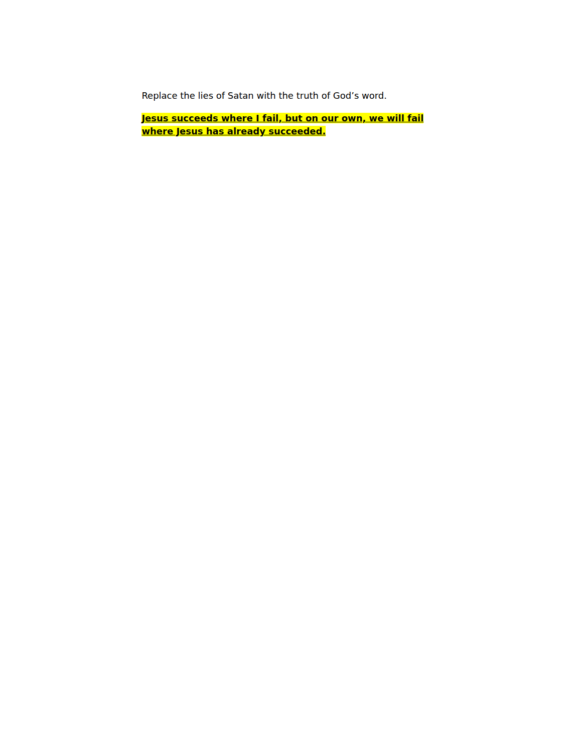Replace the lies of Satan with the truth of God’s word.
Jesus succeeds where I fail, but on our own, we will fail where Jesus has already succeeded.